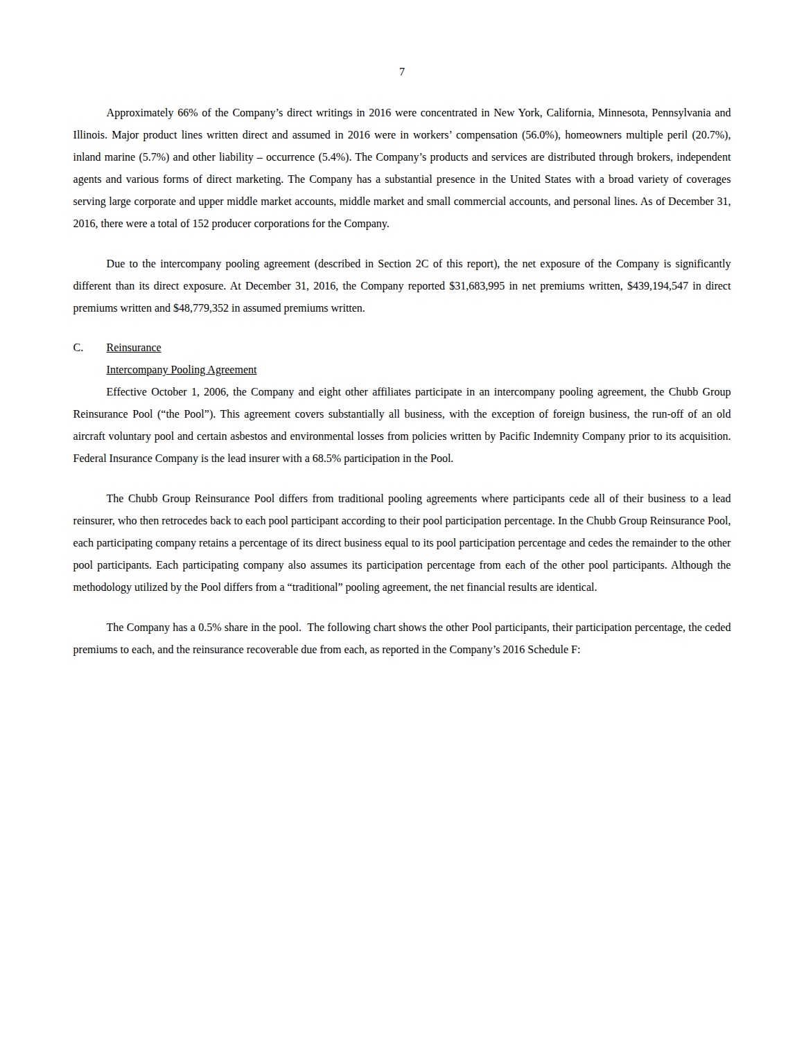7
Approximately 66% of the Company’s direct writings in 2016 were concentrated in New York, California, Minnesota, Pennsylvania and Illinois. Major product lines written direct and assumed in 2016 were in workers’ compensation (56.0%), homeowners multiple peril (20.7%), inland marine (5.7%) and other liability – occurrence (5.4%). The Company’s products and services are distributed through brokers, independent agents and various forms of direct marketing. The Company has a substantial presence in the United States with a broad variety of coverages serving large corporate and upper middle market accounts, middle market and small commercial accounts, and personal lines. As of December 31, 2016, there were a total of 152 producer corporations for the Company.
Due to the intercompany pooling agreement (described in Section 2C of this report), the net exposure of the Company is significantly different than its direct exposure. At December 31, 2016, the Company reported $31,683,995 in net premiums written, $439,194,547 in direct premiums written and $48,779,352 in assumed premiums written.
C. Reinsurance
Intercompany Pooling Agreement
Effective October 1, 2006, the Company and eight other affiliates participate in an intercompany pooling agreement, the Chubb Group Reinsurance Pool (“the Pool”). This agreement covers substantially all business, with the exception of foreign business, the run-off of an old aircraft voluntary pool and certain asbestos and environmental losses from policies written by Pacific Indemnity Company prior to its acquisition. Federal Insurance Company is the lead insurer with a 68.5% participation in the Pool.
The Chubb Group Reinsurance Pool differs from traditional pooling agreements where participants cede all of their business to a lead reinsurer, who then retrocedes back to each pool participant according to their pool participation percentage. In the Chubb Group Reinsurance Pool, each participating company retains a percentage of its direct business equal to its pool participation percentage and cedes the remainder to the other pool participants. Each participating company also assumes its participation percentage from each of the other pool participants. Although the methodology utilized by the Pool differs from a “traditional” pooling agreement, the net financial results are identical.
The Company has a 0.5% share in the pool. The following chart shows the other Pool participants, their participation percentage, the ceded premiums to each, and the reinsurance recoverable due from each, as reported in the Company’s 2016 Schedule F: